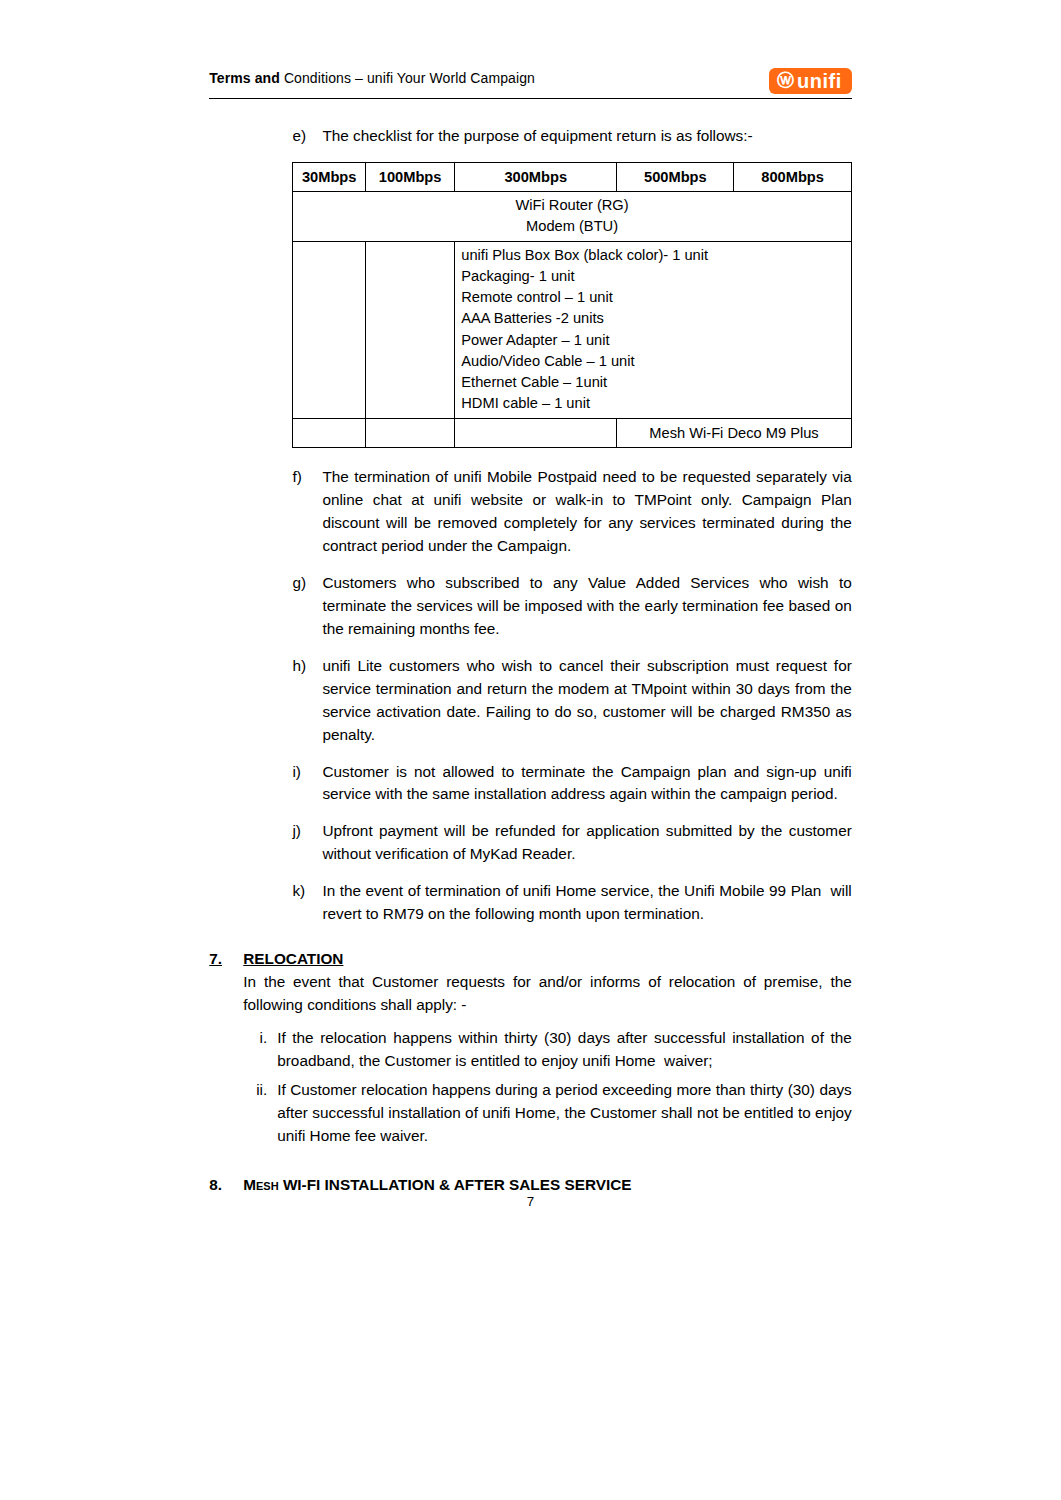Terms and Conditions – unifi Your World Campaign
ⓦunifi
e) The checklist for the purpose of equipment return is as follows:-
| 30Mbps | 100Mbps | 300Mbps | 500Mbps | 800Mbps |
| --- | --- | --- | --- | --- |
| WiFi Router (RG) Modem (BTU) |
| | | unifi Plus Box Box (black color)- 1 unit Packaging- 1 unit Remote control – 1 unit AAA Batteries -2 units Power Adapter – 1 unit Audio/Video Cable – 1 unit Ethernet Cable – 1unit HDMI cable – 1 unit |
| | | | Mesh Wi-Fi Deco M9 Plus |
f) The termination of unifi Mobile Postpaid need to be requested separately via online chat at unifi website or walk-in to TMPoint only. Campaign Plan discount will be removed completely for any services terminated during the contract period under the Campaign.
g) Customers who subscribed to any Value Added Services who wish to terminate the services will be imposed with the early termination fee based on the remaining months fee.
h) unifi Lite customers who wish to cancel their subscription must request for service termination and return the modem at TMpoint within 30 days from the service activation date. Failing to do so, customer will be charged RM350 as penalty.
i) Customer is not allowed to terminate the Campaign plan and sign-up unifi service with the same installation address again within the campaign period.
j) Upfront payment will be refunded for application submitted by the customer without verification of MyKad Reader.
k) In the event of termination of unifi Home service, the Unifi Mobile 99 Plan will revert to RM79 on the following month upon termination.
7.
RELOCATION
In the event that Customer requests for and/or informs of relocation of premise, the following conditions shall apply: -
i. If the relocation happens within thirty (30) days after successful installation of the broadband, the Customer is entitled to enjoy unifi Home waiver;
ii. If Customer relocation happens during a period exceeding more than thirty (30) days after successful installation of unifi Home, the Customer shall not be entitled to enjoy unifi Home fee waiver.
8.
Mesh WI-FI INSTALLATION & AFTER SALES SERVICE
7